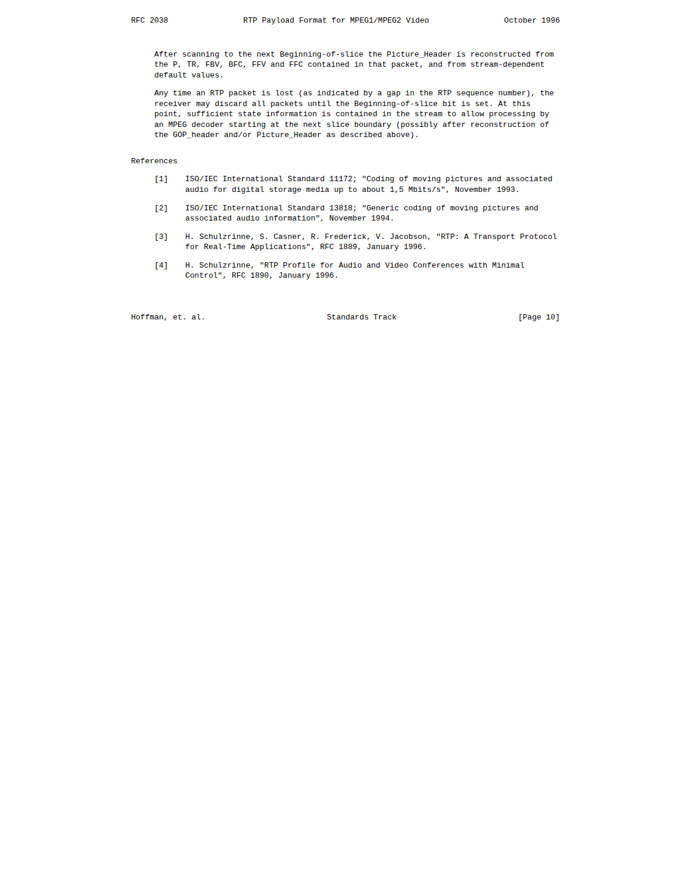RFC 2038 RTP Payload Format for MPEG1/MPEG2 Video October 1996
After scanning to the next Beginning-of-slice the Picture_Header is reconstructed from the P, TR, FBV, BFC, FFV and FFC contained in that packet, and from stream-dependent default values.
Any time an RTP packet is lost (as indicated by a gap in the RTP sequence number), the receiver may discard all packets until the Beginning-of-slice bit is set. At this point, sufficient state information is contained in the stream to allow processing by an MPEG decoder starting at the next slice boundary (possibly after reconstruction of the GOP_header and/or Picture_Header as described above).
References
[1] ISO/IEC International Standard 11172; "Coding of moving pictures and associated audio for digital storage media up to about 1,5 Mbits/s", November 1993.
[2] ISO/IEC International Standard 13818; "Generic coding of moving pictures and associated audio information", November 1994.
[3] H. Schulzrinne, S. Casner, R. Frederick, V. Jacobson, "RTP: A Transport Protocol for Real-Time Applications", RFC 1889, January 1996.
[4] H. Schulzrinne, "RTP Profile for Audio and Video Conferences with Minimal Control", RFC 1890, January 1996.
Hoffman, et. al. Standards Track [Page 10]